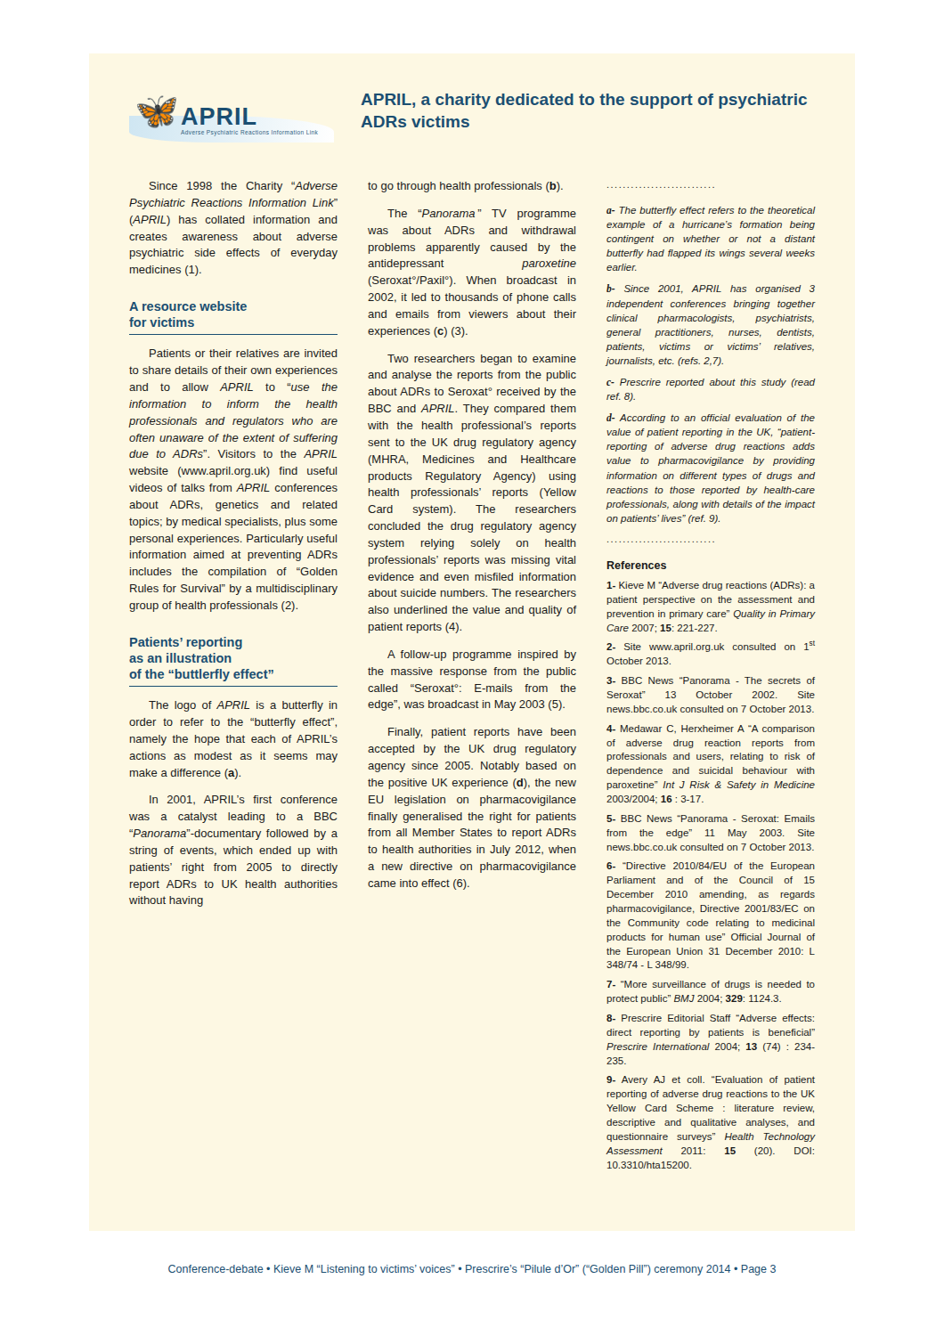🦋
APRIL
Adverse Psychiatric Reactions Information Link
APRIL, a charity dedicated to the support of psychiatric ADRs victims
Since 1998 the Charity “Adverse Psychiatric Reactions Information Link” (APRIL) has collated information and creates awareness about adverse psychiatric side effects of everyday medicines (1).
A resource website
for victims
Patients or their relatives are invited to share details of their own experiences and to allow APRIL to “use the information to inform the health professionals and regulators who are often unaware of the extent of suffering due to ADRs”. Visitors to the APRIL website (www.april.org.uk) find useful videos of talks from APRIL conferences about ADRs, genetics and related topics; by medical specialists, plus some personal experiences. Particularly useful information aimed at preventing ADRs includes the compilation of “Golden Rules for Survival” by a multidisciplinary group of health professionals (2).
Patients’ reporting
as an illustration
of the “buttlerfly effect”
The logo of APRIL is a butterfly in order to refer to the “butterfly effect”, namely the hope that each of APRIL’s actions as modest as it seems may make a difference (a).
In 2001, APRIL’s first conference was a catalyst leading to a BBC “Panorama”-documentary followed by a string of events, which ended up with patients’ right from 2005 to directly report ADRs to UK health authorities without having
to go through health professionals (b).
The “Panorama ” TV programme was about ADRs and withdrawal problems apparently caused by the antidepressant paroxetine (Seroxat°/Paxil°). When broadcast in 2002, it led to thousands of phone calls and emails from viewers about their experiences (c) (3).
Two researchers began to examine and analyse the reports from the public about ADRs to Seroxat° received by the BBC and APRIL. They compared them with the health professional’s reports sent to the UK drug regulatory agency (MHRA, Medicines and Healthcare products Regulatory Agency) using health professionals’ reports (Yellow Card system). The researchers concluded the drug regulatory agency system relying solely on health professionals’ reports was missing vital evidence and even misfiled information about suicide numbers. The researchers also underlined the value and quality of patient reports (4).
A follow-up programme inspired by the massive response from the public called “Seroxat°: E-mails from the edge”, was broadcast in May 2003 (5).
Finally, patient reports have been accepted by the UK drug regulatory agency since 2005. Notably based on the positive UK experience (d), the new EU legislation on pharmacovigilance finally generalised the right for patients from all Member States to report ADRs to health authorities in July 2012, when a new directive on pharmacovigilance came into effect (6).
...........................
a- The butterfly effect refers to the theoretical example of a hurricane’s formation being contingent on whether or not a distant butterfly had flapped its wings several weeks earlier.
b- Since 2001, APRIL has organised 3 independent conferences bringing together clinical pharmacologists, psychiatrists, general practitioners, nurses, dentists, patients, victims or victims’ relatives, journalists, etc. (refs. 2,7).
c- Prescrire reported about this study (read ref. 8).
d- According to an official evaluation of the value of patient reporting in the UK, “patient-reporting of adverse drug reactions adds value to pharmacovigilance by providing information on different types of drugs and reactions to those reported by health-care professionals, along with details of the impact on patients’ lives” (ref. 9).
...........................
References
1- Kieve M “Adverse drug reactions (ADRs): a patient perspective on the assessment and prevention in primary care” Quality in Primary Care 2007; 15: 221-227.
2- Site www.april.org.uk consulted on 1st October 2013.
3- BBC News “Panorama - The secrets of Seroxat” 13 October 2002. Site news.bbc.co.uk consulted on 7 October 2013.
4- Medawar C, Herxheimer A “A comparison of adverse drug reaction reports from professionals and users, relating to risk of dependence and suicidal behaviour with paroxetine” Int J Risk & Safety in Medicine 2003/2004; 16 : 3-17.
5- BBC News “Panorama - Seroxat: Emails from the edge” 11 May 2003. Site news.bbc.co.uk consulted on 7 October 2013.
6- “Directive 2010/84/EU of the European Parliament and of the Council of 15 December 2010 amending, as regards pharmacovigilance, Directive 2001/83/EC on the Community code relating to medicinal products for human use” Official Journal of the European Union 31 December 2010: L 348/74 - L 348/99.
7- “More surveillance of drugs is needed to protect public” BMJ 2004; 329: 1124.3.
8- Prescrire Editorial Staff “Adverse effects: direct reporting by patients is beneficial” Prescrire International 2004; 13 (74) : 234-235.
9- Avery AJ et coll. “Evaluation of patient reporting of adverse drug reactions to the UK Yellow Card Scheme : literature review, descriptive and qualitative analyses, and questionnaire surveys” Health Technology Assessment 2011: 15 (20). DOI: 10.3310/hta15200.
Conference-debate • Kieve M “Listening to victims’ voices” • Prescrire’s “Pilule d’Or” (“Golden Pill”) ceremony 2014 • Page 3